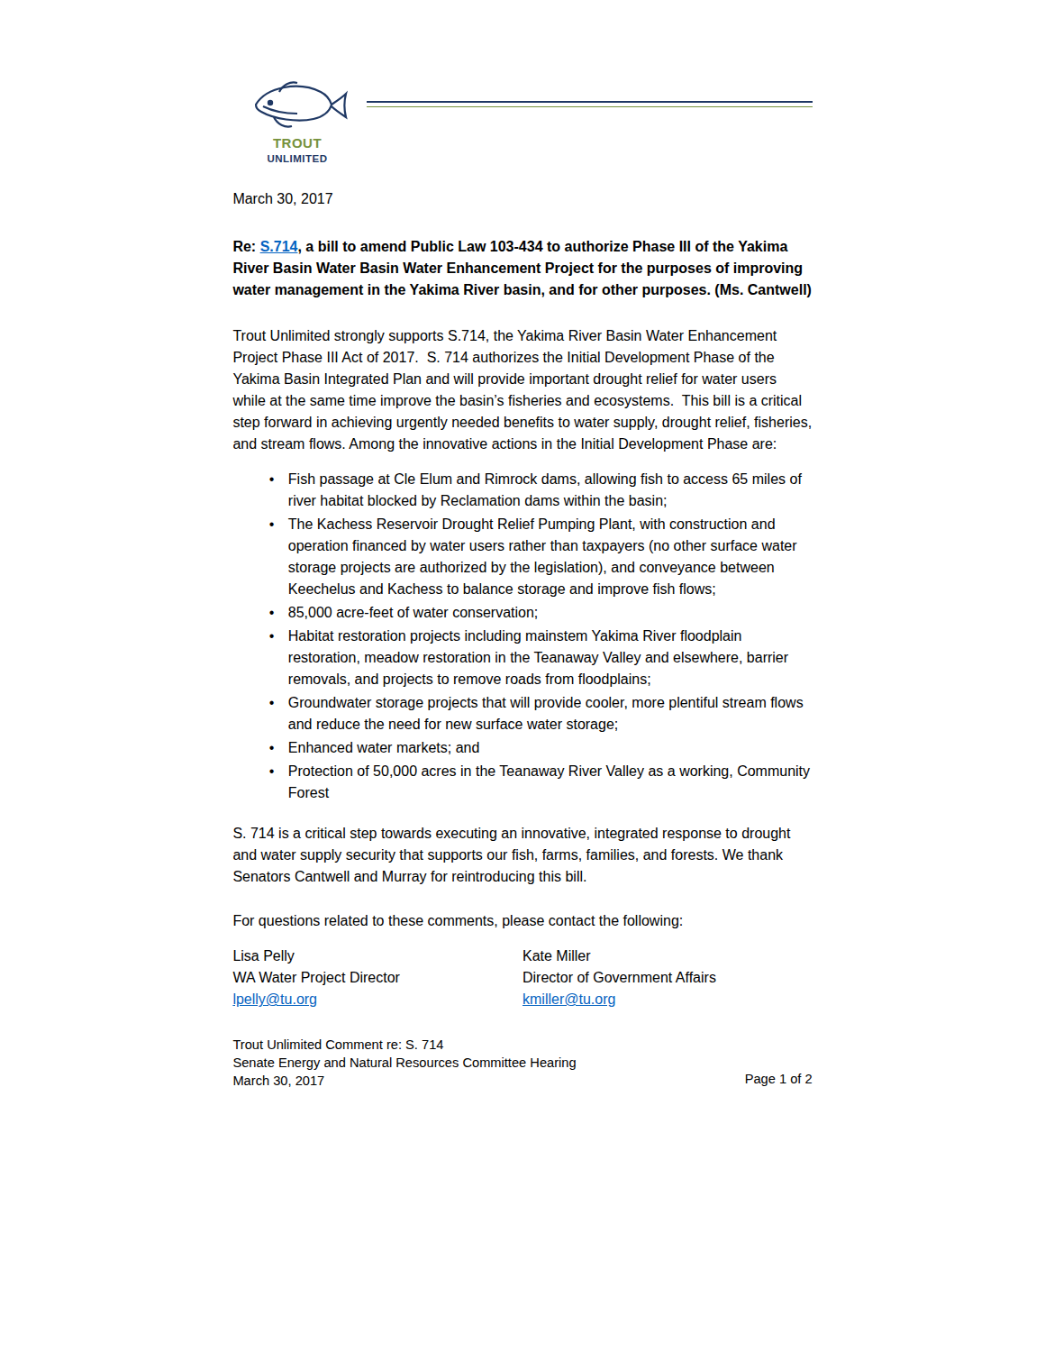TROUT UNLIMITED
March 30, 2017
Re: S.714, a bill to amend Public Law 103-434 to authorize Phase III of the Yakima River Basin Water Basin Water Enhancement Project for the purposes of improving water management in the Yakima River basin, and for other purposes. (Ms. Cantwell)
Trout Unlimited strongly supports S.714, the Yakima River Basin Water Enhancement Project Phase III Act of 2017. S. 714 authorizes the Initial Development Phase of the Yakima Basin Integrated Plan and will provide important drought relief for water users while at the same time improve the basin’s fisheries and ecosystems. This bill is a critical step forward in achieving urgently needed benefits to water supply, drought relief, fisheries, and stream flows. Among the innovative actions in the Initial Development Phase are:
Fish passage at Cle Elum and Rimrock dams, allowing fish to access 65 miles of river habitat blocked by Reclamation dams within the basin;
The Kachess Reservoir Drought Relief Pumping Plant, with construction and operation financed by water users rather than taxpayers (no other surface water storage projects are authorized by the legislation), and conveyance between Keechelus and Kachess to balance storage and improve fish flows;
85,000 acre-feet of water conservation;
Habitat restoration projects including mainstem Yakima River floodplain restoration, meadow restoration in the Teanaway Valley and elsewhere, barrier removals, and projects to remove roads from floodplains;
Groundwater storage projects that will provide cooler, more plentiful stream flows and reduce the need for new surface water storage;
Enhanced water markets; and
Protection of 50,000 acres in the Teanaway River Valley as a working, Community Forest
S. 714 is a critical step towards executing an innovative, integrated response to drought and water supply security that supports our fish, farms, families, and forests. We thank Senators Cantwell and Murray for reintroducing this bill.
For questions related to these comments, please contact the following:
Lisa Pelly
WA Water Project Director
lpelly@tu.org
Kate Miller
Director of Government Affairs
kmiller@tu.org
Trout Unlimited Comment re: S. 714 Senate Energy and Natural Resources Committee Hearing March 30, 2017
Page 1 of 2